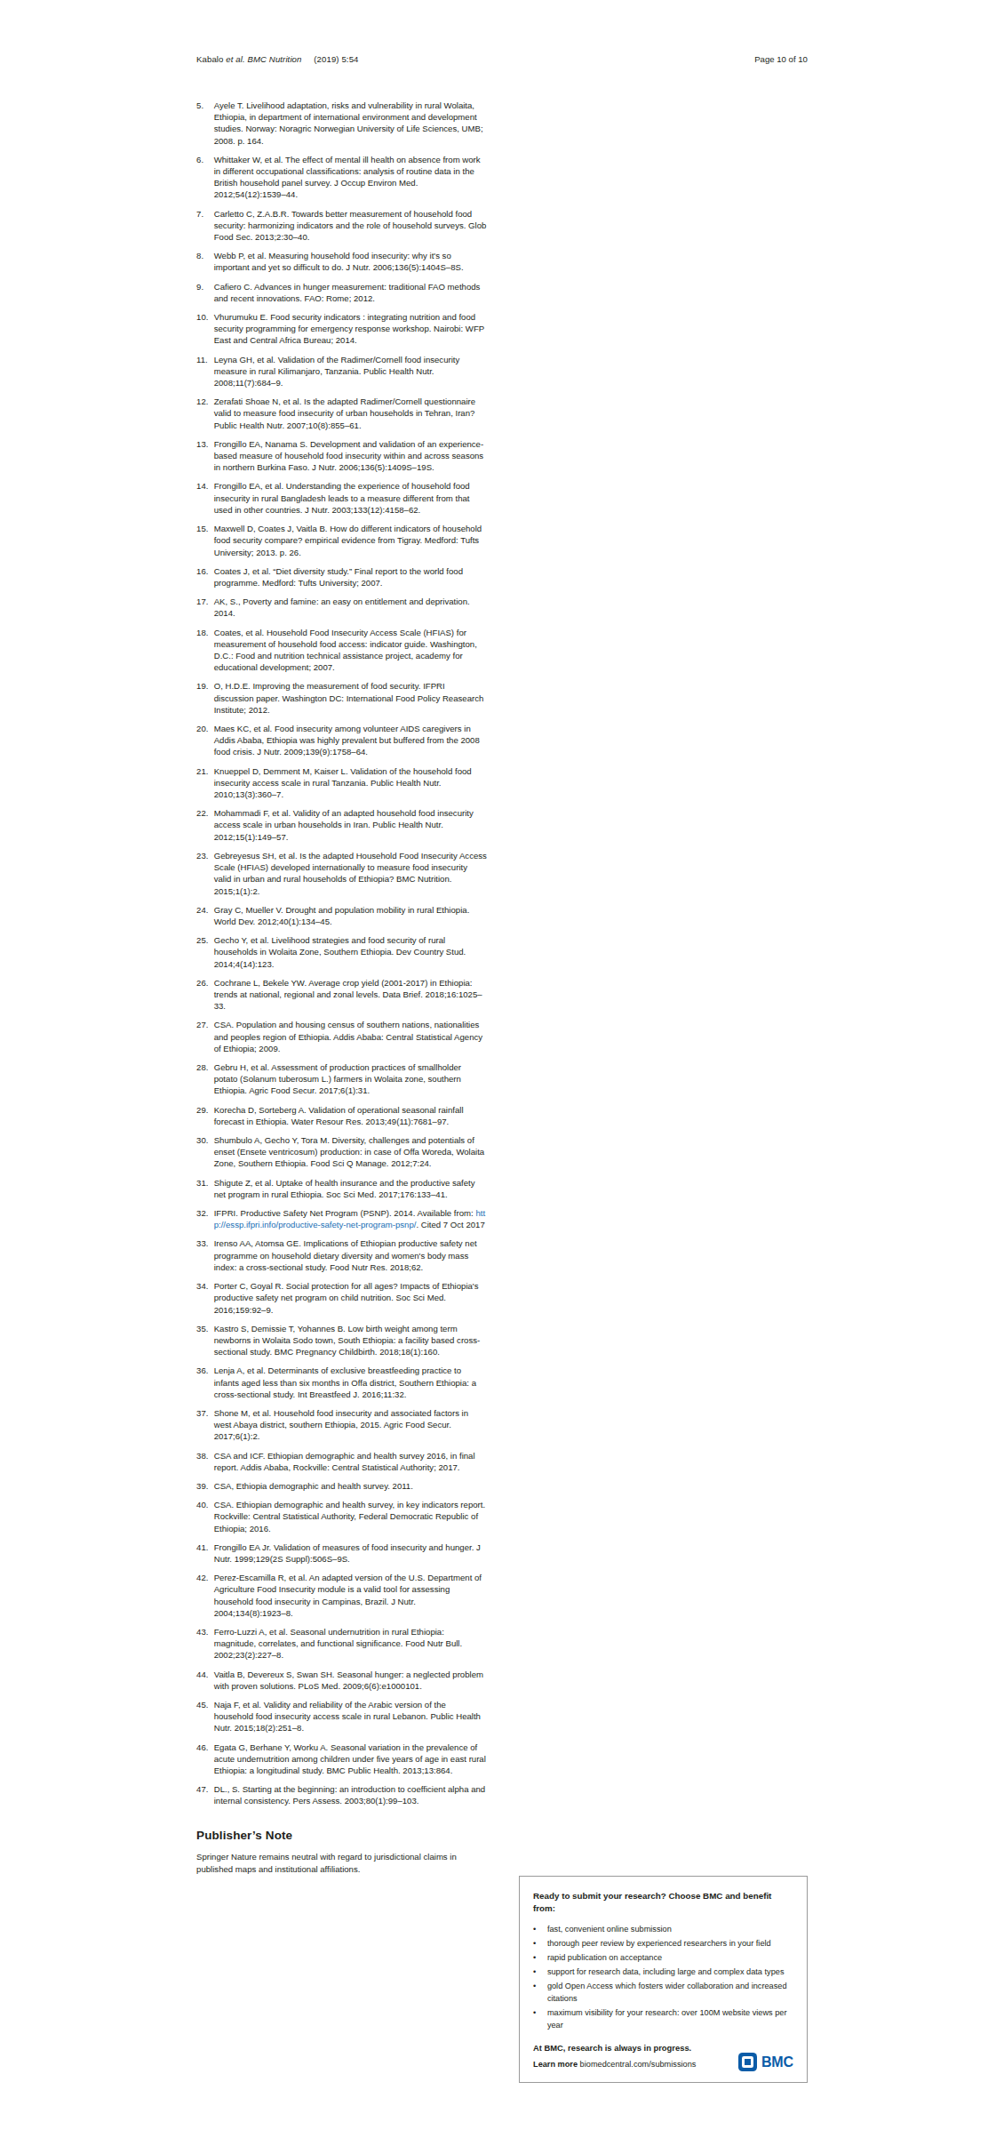Kabalo et al. BMC Nutrition (2019) 5:54
Page 10 of 10
Ayele T. Livelihood adaptation, risks and vulnerability in rural Wolaita, Ethiopia, in department of international environment and development studies. Norway: Noragric Norwegian University of Life Sciences, UMB; 2008. p. 164.
Whittaker W, et al. The effect of mental ill health on absence from work in different occupational classifications: analysis of routine data in the British household panel survey. J Occup Environ Med. 2012;54(12):1539–44.
Carletto C, Z.A.B.R. Towards better measurement of household food security: harmonizing indicators and the role of household surveys. Glob Food Sec. 2013;2:30–40.
Webb P, et al. Measuring household food insecurity: why it's so important and yet so difficult to do. J Nutr. 2006;136(5):1404S–8S.
Cafiero C. Advances in hunger measurement: traditional FAO methods and recent innovations. FAO: Rome; 2012.
Vhurumuku E. Food security indicators : integrating nutrition and food security programming for emergency response workshop. Nairobi: WFP East and Central Africa Bureau; 2014.
Leyna GH, et al. Validation of the Radimer/Cornell food insecurity measure in rural Kilimanjaro, Tanzania. Public Health Nutr. 2008;11(7):684–9.
Zerafati Shoae N, et al. Is the adapted Radimer/Cornell questionnaire valid to measure food insecurity of urban households in Tehran, Iran? Public Health Nutr. 2007;10(8):855–61.
Frongillo EA, Nanama S. Development and validation of an experience-based measure of household food insecurity within and across seasons in northern Burkina Faso. J Nutr. 2006;136(5):1409S–19S.
Frongillo EA, et al. Understanding the experience of household food insecurity in rural Bangladesh leads to a measure different from that used in other countries. J Nutr. 2003;133(12):4158–62.
Maxwell D, Coates J, Vaitla B. How do different indicators of household food security compare? empirical evidence from Tigray. Medford: Tufts University; 2013. p. 26.
Coates J, et al. “Diet diversity study.” Final report to the world food programme. Medford: Tufts University; 2007.
AK, S., Poverty and famine: an easy on entitlement and deprivation. 2014.
Coates, et al. Household Food Insecurity Access Scale (HFIAS) for measurement of household food access: indicator guide. Washington, D.C.: Food and nutrition technical assistance project, academy for educational development; 2007.
O, H.D.E. Improving the measurement of food security. IFPRI discussion paper. Washington DC: International Food Policy Reasearch Institute; 2012.
Maes KC, et al. Food insecurity among volunteer AIDS caregivers in Addis Ababa, Ethiopia was highly prevalent but buffered from the 2008 food crisis. J Nutr. 2009;139(9):1758–64.
Knueppel D, Demment M, Kaiser L. Validation of the household food insecurity access scale in rural Tanzania. Public Health Nutr. 2010;13(3):360–7.
Mohammadi F, et al. Validity of an adapted household food insecurity access scale in urban households in Iran. Public Health Nutr. 2012;15(1):149–57.
Gebreyesus SH, et al. Is the adapted Household Food Insecurity Access Scale (HFIAS) developed internationally to measure food insecurity valid in urban and rural households of Ethiopia? BMC Nutrition. 2015;1(1):2.
Gray C, Mueller V. Drought and population mobility in rural Ethiopia. World Dev. 2012;40(1):134–45.
Gecho Y, et al. Livelihood strategies and food security of rural households in Wolaita Zone, Southern Ethiopia. Dev Country Stud. 2014;4(14):123.
Cochrane L, Bekele YW. Average crop yield (2001-2017) in Ethiopia: trends at national, regional and zonal levels. Data Brief. 2018;16:1025–33.
CSA. Population and housing census of southern nations, nationalities and peoples region of Ethiopia. Addis Ababa: Central Statistical Agency of Ethiopia; 2009.
Gebru H, et al. Assessment of production practices of smallholder potato (Solanum tuberosum L.) farmers in Wolaita zone, southern Ethiopia. Agric Food Secur. 2017;6(1):31.
Korecha D, Sorteberg A. Validation of operational seasonal rainfall forecast in Ethiopia. Water Resour Res. 2013;49(11):7681–97.
Shumbulo A, Gecho Y, Tora M. Diversity, challenges and potentials of enset (Ensete ventricosum) production: in case of Offa Woreda, Wolaita Zone, Southern Ethiopia. Food Sci Q Manage. 2012;7:24.
Shigute Z, et al. Uptake of health insurance and the productive safety net program in rural Ethiopia. Soc Sci Med. 2017;176:133–41.
IFPRI. Productive Safety Net Program (PSNP). 2014. Available from: http://essp.ifpri.info/productive-safety-net-program-psnp/. Cited 7 Oct 2017
Irenso AA, Atomsa GE. Implications of Ethiopian productive safety net programme on household dietary diversity and women's body mass index: a cross-sectional study. Food Nutr Res. 2018;62.
Porter C, Goyal R. Social protection for all ages? Impacts of Ethiopia's productive safety net program on child nutrition. Soc Sci Med. 2016;159:92–9.
Kastro S, Demissie T, Yohannes B. Low birth weight among term newborns in Wolaita Sodo town, South Ethiopia: a facility based cross-sectional study. BMC Pregnancy Childbirth. 2018;18(1):160.
Lenja A, et al. Determinants of exclusive breastfeeding practice to infants aged less than six months in Offa district, Southern Ethiopia: a cross-sectional study. Int Breastfeed J. 2016;11:32.
Shone M, et al. Household food insecurity and associated factors in west Abaya district, southern Ethiopia, 2015. Agric Food Secur. 2017;6(1):2.
CSA and ICF. Ethiopian demographic and health survey 2016, in final report. Addis Ababa, Rockville: Central Statistical Authority; 2017.
CSA, Ethiopia demographic and health survey. 2011.
CSA. Ethiopian demographic and health survey, in key indicators report. Rockville: Central Statistical Authority, Federal Democratic Republic of Ethiopia; 2016.
Frongillo EA Jr. Validation of measures of food insecurity and hunger. J Nutr. 1999;129(2S Suppl):506S–9S.
Perez-Escamilla R, et al. An adapted version of the U.S. Department of Agriculture Food Insecurity module is a valid tool for assessing household food insecurity in Campinas, Brazil. J Nutr. 2004;134(8):1923–8.
Ferro-Luzzi A, et al. Seasonal undernutrition in rural Ethiopia: magnitude, correlates, and functional significance. Food Nutr Bull. 2002;23(2):227–8.
Vaitla B, Devereux S, Swan SH. Seasonal hunger: a neglected problem with proven solutions. PLoS Med. 2009;6(6):e1000101.
Naja F, et al. Validity and reliability of the Arabic version of the household food insecurity access scale in rural Lebanon. Public Health Nutr. 2015;18(2):251–8.
Egata G, Berhane Y, Worku A. Seasonal variation in the prevalence of acute undernutrition among children under five years of age in east rural Ethiopia: a longitudinal study. BMC Public Health. 2013;13:864.
DL., S. Starting at the beginning: an introduction to coefficient alpha and internal consistency. Pers Assess. 2003;80(1):99–103.
Publisher’s Note
Springer Nature remains neutral with regard to jurisdictional claims in published maps and institutional affiliations.
Ready to submit your research? Choose BMC and benefit from:
fast, convenient online submission
thorough peer review by experienced researchers in your field
rapid publication on acceptance
support for research data, including large and complex data types
gold Open Access which fosters wider collaboration and increased citations
maximum visibility for your research: over 100M website views per year
At BMC, research is always in progress.
Learn more biomedcentral.com/submissions
BMC